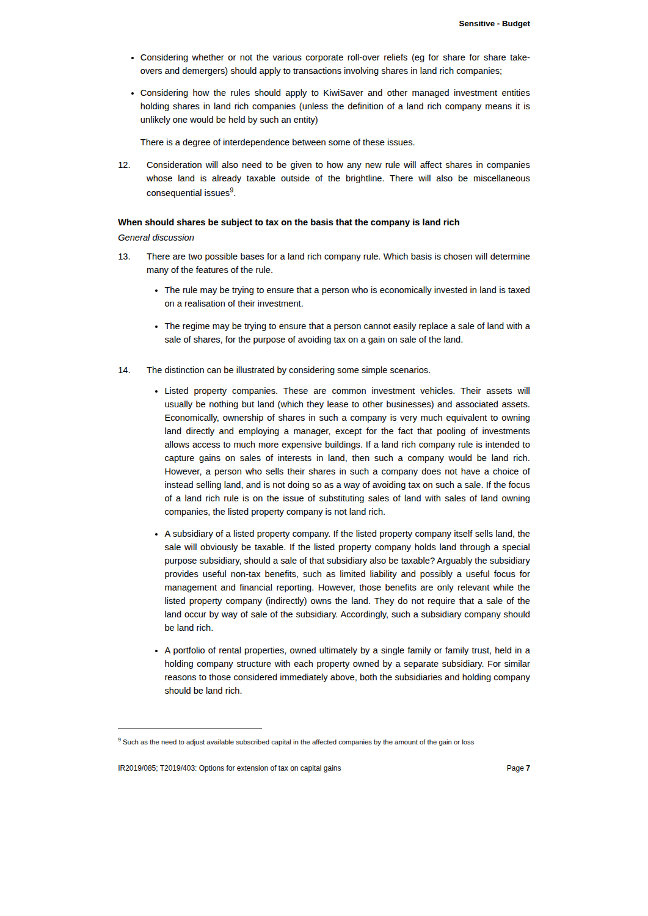Sensitive - Budget
Considering whether or not the various corporate roll-over reliefs (eg for share for share take-overs and demergers) should apply to transactions involving shares in land rich companies;
Considering how the rules should apply to KiwiSaver and other managed investment entities holding shares in land rich companies (unless the definition of a land rich company means it is unlikely one would be held by such an entity)
There is a degree of interdependence between some of these issues.
12.
Consideration will also need to be given to how any new rule will affect shares in companies whose land is already taxable outside of the brightline. There will also be miscellaneous consequential issues9.
When should shares be subject to tax on the basis that the company is land rich
General discussion
13.
There are two possible bases for a land rich company rule. Which basis is chosen will determine many of the features of the rule.
The rule may be trying to ensure that a person who is economically invested in land is taxed on a realisation of their investment.
The regime may be trying to ensure that a person cannot easily replace a sale of land with a sale of shares, for the purpose of avoiding tax on a gain on sale of the land.
14.
The distinction can be illustrated by considering some simple scenarios.
Listed property companies. These are common investment vehicles. Their assets will usually be nothing but land (which they lease to other businesses) and associated assets. Economically, ownership of shares in such a company is very much equivalent to owning land directly and employing a manager, except for the fact that pooling of investments allows access to much more expensive buildings. If a land rich company rule is intended to capture gains on sales of interests in land, then such a company would be land rich. However, a person who sells their shares in such a company does not have a choice of instead selling land, and is not doing so as a way of avoiding tax on such a sale. If the focus of a land rich rule is on the issue of substituting sales of land with sales of land owning companies, the listed property company is not land rich.
A subsidiary of a listed property company. If the listed property company itself sells land, the sale will obviously be taxable. If the listed property company holds land through a special purpose subsidiary, should a sale of that subsidiary also be taxable? Arguably the subsidiary provides useful non-tax benefits, such as limited liability and possibly a useful focus for management and financial reporting. However, those benefits are only relevant while the listed property company (indirectly) owns the land. They do not require that a sale of the land occur by way of sale of the subsidiary. Accordingly, such a subsidiary company should be land rich.
A portfolio of rental properties, owned ultimately by a single family or family trust, held in a holding company structure with each property owned by a separate subsidiary. For similar reasons to those considered immediately above, both the subsidiaries and holding company should be land rich.
9 Such as the need to adjust available subscribed capital in the affected companies by the amount of the gain or loss
IR2019/085; T2019/403: Options for extension of tax on capital gains Page 7